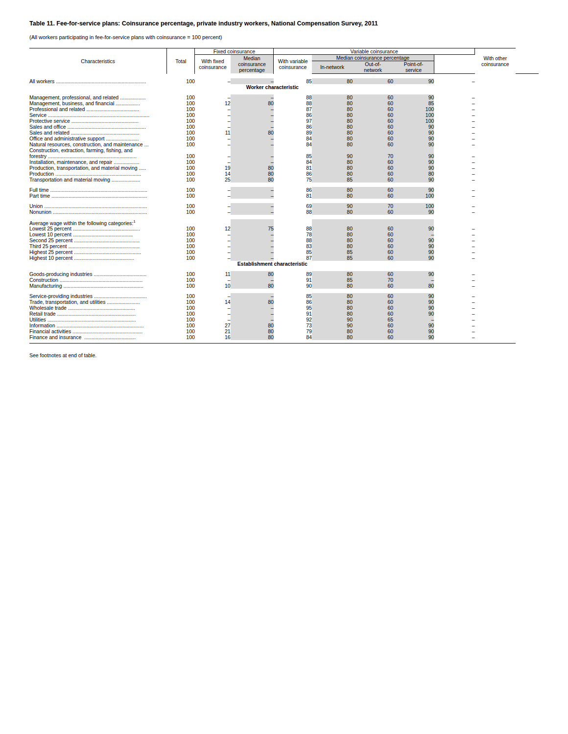Table 11. Fee-for-service plans: Coinsurance percentage, private industry workers, National Compensation Survey, 2011
(All workers participating in fee-for-service plans with coinsurance = 100 percent)
| Characteristics | Total | Fixed coinsurance | Variable coinsurance | With other coinsurance |
| With fixed coinsurance | Median coinsurance percentage | With variable coinsurance | Median coinsurance percentage |
| In-network | Out-of- network | Point-of- service |
| All workers ............................................................... | 100 | – | – | 85 | 80 | 60 | 90 | – |
| Worker characteristic |
| Management, professional, and related .................. | 100 | – | – | 88 | 80 | 60 | 90 | – |
| Management, business, and financial ................. | 100 | 12 | 80 | 88 | 80 | 60 | 85 | – |
| Professional and related ..................................... | 100 | – | – | 87 | 80 | 60 | 100 | – |
| Service ....................................................................... | 100 | – | – | 86 | 80 | 60 | 100 | – |
| Protective service ............................................... | 100 | – | – | 97 | 80 | 60 | 100 | – |
| Sales and office ....................................................... | 100 | – | – | 86 | 80 | 60 | 90 | – |
| Sales and related ................................................ | 100 | 11 | 80 | 89 | 80 | 60 | 90 | – |
| Office and administrative support ....................... | 100 | – | – | 84 | 80 | 60 | 90 | – |
| Natural resources, construction, and maintenance ... | 100 | – | – | 84 | 80 | 60 | 90 | – |
| Construction, extraction, farming, fishing, and | | | | | | | | |
| forestry .............................................................. | 100 | – | – | 85 | 90 | 70 | 90 | – |
| Installation, maintenance, and repair .................. | 100 | – | – | 84 | 80 | 60 | 90 | – |
| Production, transportation, and material moving ..... | 100 | 19 | 80 | 81 | 80 | 60 | 90 | – |
| Production ............................................................ | 100 | 14 | 80 | 86 | 80 | 60 | 80 | – |
| Transportation and material moving .................... | 100 | 25 | 80 | 75 | 85 | 60 | 90 | – |
| Full time .................................................................... | 100 | – | – | 86 | 80 | 60 | 90 | – |
| Part time ................................................................... | 100 | – | – | 81 | 80 | 60 | 100 | – |
| Union ........................................................................ | 100 | – | – | 69 | 90 | 70 | 100 | – |
| Nonunion .................................................................. | 100 | – | – | 88 | 80 | 60 | 90 | – |
| Average wage within the following categories: 1 | | | | | | | | |
| Lowest 25 percent ............................................... | 100 | 12 | 75 | 88 | 80 | 60 | 90 | – |
| Lowest 10 percent .......................................... | 100 | – | – | 78 | 80 | 60 | – | – |
| Second 25 percent .............................................. | 100 | – | – | 88 | 80 | 60 | 90 | – |
| Third 25 percent .................................................. | 100 | – | – | 83 | 80 | 60 | 90 | – |
| Highest 25 percent ............................................... | 100 | – | – | 85 | 85 | 60 | 90 | – |
| Highest 10 percent .......................................... | 100 | – | – | 87 | 85 | 60 | 90 | – |
| Establishment characteristic |
| Goods-producing industries ..................................... | 100 | 11 | 80 | 89 | 80 | 60 | 90 | – |
| Construction .......................................................... | 100 | – | – | 91 | 85 | 70 | – | – |
| Manufacturing ........................................................ | 100 | 10 | 80 | 90 | 80 | 60 | 80 | – |
| Service-providing industries ..................................... | 100 | – | – | 85 | 80 | 60 | 90 | – |
| Trade, transportation, and utilities ....................... | 100 | 14 | 80 | 86 | 80 | 60 | 90 | – |
| Wholesale trade ............................................... | 100 | – | – | 95 | 80 | 60 | 90 | – |
| Retail trade ....................................................... | 100 | – | – | 91 | 80 | 60 | 90 | – |
| Utilities .............................................................. | 100 | – | – | 92 | 90 | 65 | – | – |
| Information ............................................................. | 100 | 27 | 80 | 73 | 90 | 60 | 90 | – |
| Financial activities ................................................. | 100 | 21 | 80 | 79 | 80 | 60 | 90 | – |
| Finance and insurance .................................... | 100 | 16 | 80 | 84 | 80 | 60 | 90 | – |
See footnotes at end of table.